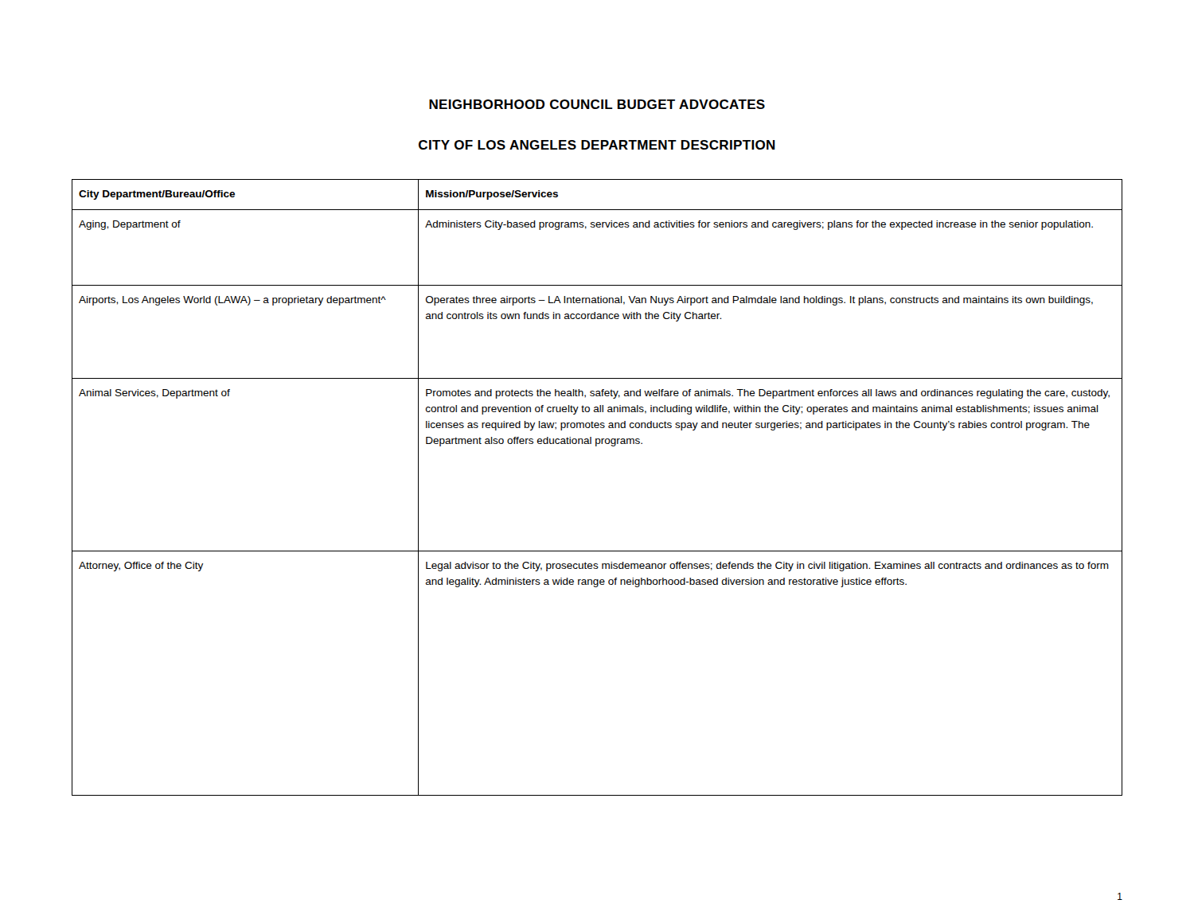NEIGHBORHOOD COUNCIL BUDGET ADVOCATES
CITY OF LOS ANGELES DEPARTMENT DESCRIPTION
| City Department/Bureau/Office | Mission/Purpose/Services |
| --- | --- |
| Aging, Department of | Administers City-based programs, services and activities for seniors and caregivers; plans for the expected increase in the senior population. |
| Airports, Los Angeles World (LAWA) – a proprietary department^ | Operates three airports – LA International, Van Nuys Airport and Palmdale land holdings. It plans, constructs and maintains its own buildings, and controls its own funds in accordance with the City Charter. |
| Animal Services, Department of | Promotes and protects the health, safety, and welfare of animals. The Department enforces all laws and ordinances regulating the care, custody, control and prevention of cruelty to all animals, including wildlife, within the City; operates and maintains animal establishments; issues animal licenses as required by law; promotes and conducts spay and neuter surgeries; and participates in the County’s rabies control program. The Department also offers educational programs. |
| Attorney, Office of the City | Legal advisor to the City, prosecutes misdemeanor offenses; defends the City in civil litigation. Examines all contracts and ordinances as to form and legality. Administers a wide range of neighborhood-based diversion and restorative justice efforts. |
1